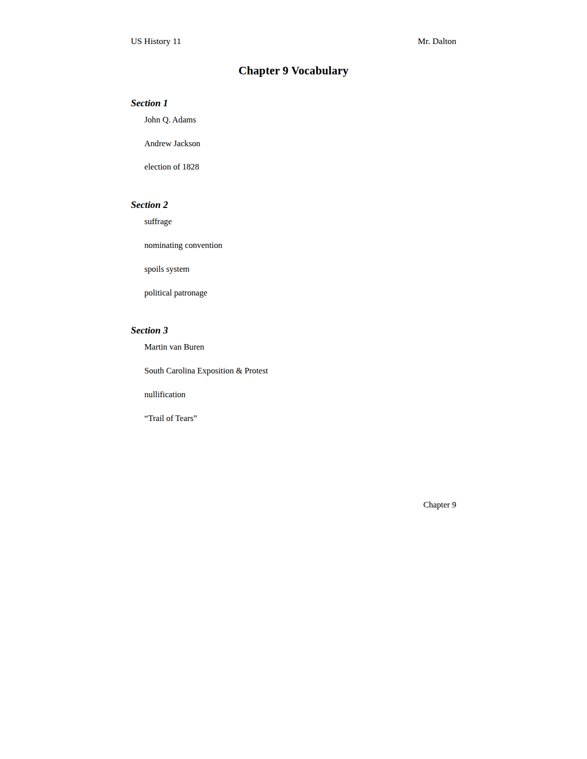US History 11 Mr. Dalton
Chapter 9 Vocabulary
Section 1
John Q. Adams
Andrew Jackson
election of 1828
Section 2
suffrage
nominating convention
spoils system
political patronage
Section 3
Martin van Buren
South Carolina Exposition & Protest
nullification
“Trail of Tears”
Chapter 9